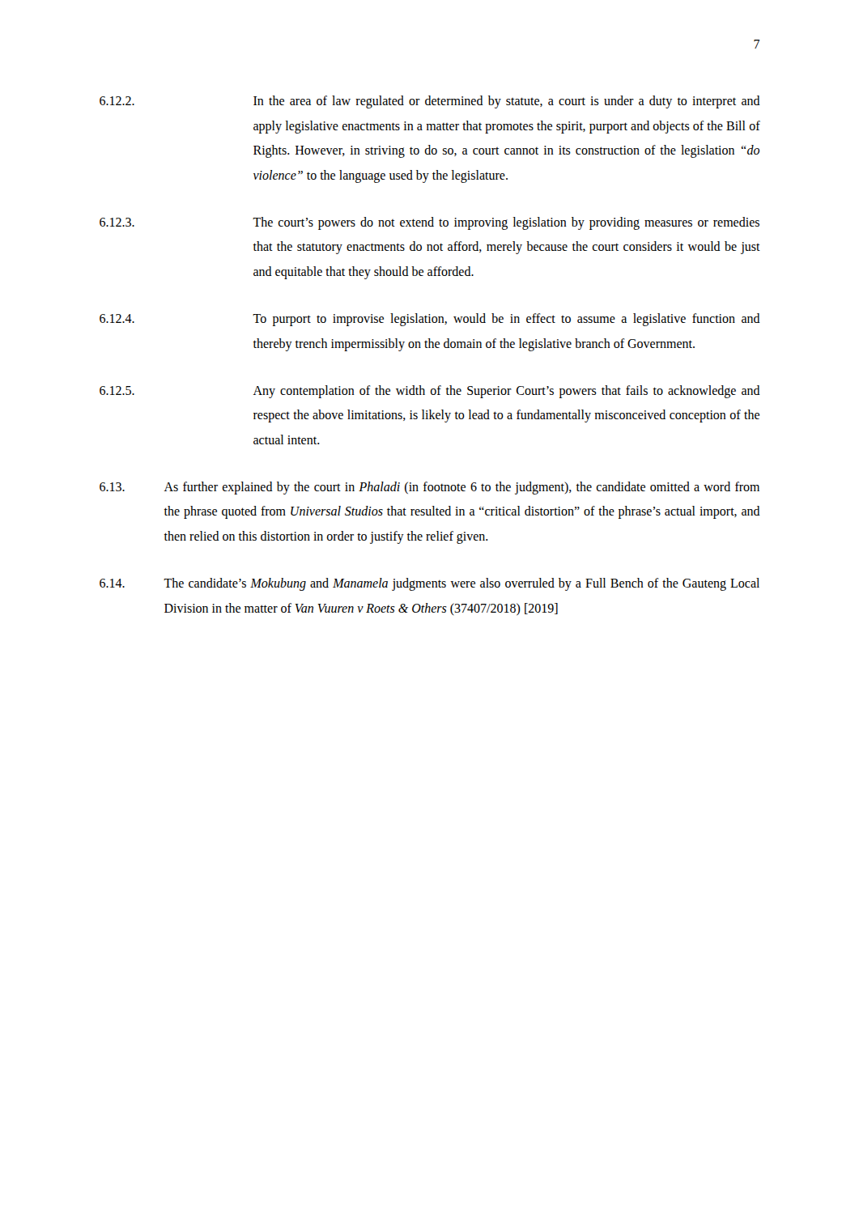7
6.12.2.
In the area of law regulated or determined by statute, a court is under a duty to interpret and apply legislative enactments in a matter that promotes the spirit, purport and objects of the Bill of Rights. However, in striving to do so, a court cannot in its construction of the legislation “do violence” to the language used by the legislature.
6.12.3.
The court’s powers do not extend to improving legislation by providing measures or remedies that the statutory enactments do not afford, merely because the court considers it would be just and equitable that they should be afforded.
6.12.4.
To purport to improvise legislation, would be in effect to assume a legislative function and thereby trench impermissibly on the domain of the legislative branch of Government.
6.12.5.
Any contemplation of the width of the Superior Court’s powers that fails to acknowledge and respect the above limitations, is likely to lead to a fundamentally misconceived conception of the actual intent.
6.13.
As further explained by the court in Phaladi (in footnote 6 to the judgment), the candidate omitted a word from the phrase quoted from Universal Studios that resulted in a “critical distortion” of the phrase’s actual import, and then relied on this distortion in order to justify the relief given.
6.14.
The candidate’s Mokubung and Manamela judgments were also overruled by a Full Bench of the Gauteng Local Division in the matter of Van Vuuren v Roets & Others (37407/2018) [2019]